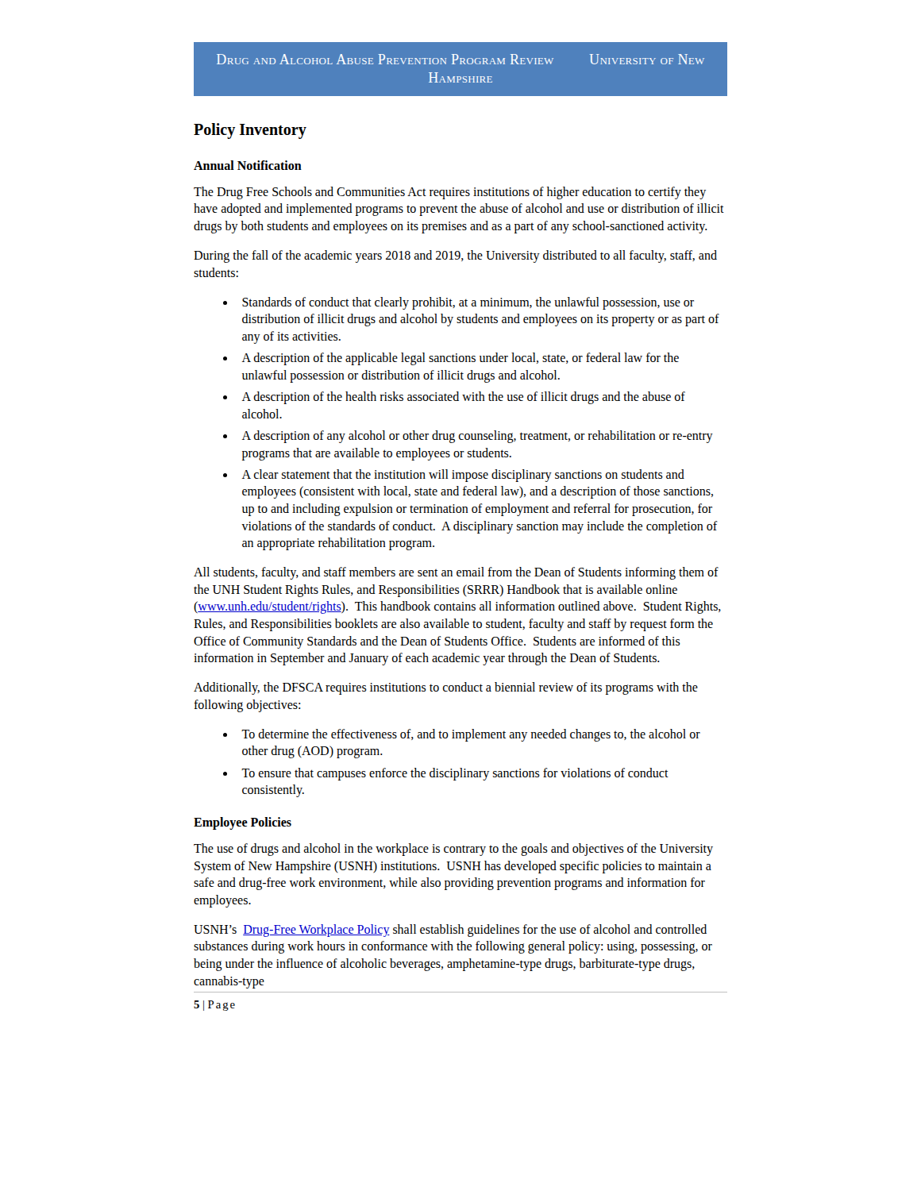Drug and Alcohol Abuse Prevention Program Review University of New Hampshire
Policy Inventory
Annual Notification
The Drug Free Schools and Communities Act requires institutions of higher education to certify they have adopted and implemented programs to prevent the abuse of alcohol and use or distribution of illicit drugs by both students and employees on its premises and as a part of any school-sanctioned activity.
During the fall of the academic years 2018 and 2019, the University distributed to all faculty, staff, and students:
Standards of conduct that clearly prohibit, at a minimum, the unlawful possession, use or distribution of illicit drugs and alcohol by students and employees on its property or as part of any of its activities.
A description of the applicable legal sanctions under local, state, or federal law for the unlawful possession or distribution of illicit drugs and alcohol.
A description of the health risks associated with the use of illicit drugs and the abuse of alcohol.
A description of any alcohol or other drug counseling, treatment, or rehabilitation or re-entry programs that are available to employees or students.
A clear statement that the institution will impose disciplinary sanctions on students and employees (consistent with local, state and federal law), and a description of those sanctions, up to and including expulsion or termination of employment and referral for prosecution, for violations of the standards of conduct. A disciplinary sanction may include the completion of an appropriate rehabilitation program.
All students, faculty, and staff members are sent an email from the Dean of Students informing them of the UNH Student Rights Rules, and Responsibilities (SRRR) Handbook that is available online (www.unh.edu/student/rights). This handbook contains all information outlined above. Student Rights, Rules, and Responsibilities booklets are also available to student, faculty and staff by request form the Office of Community Standards and the Dean of Students Office. Students are informed of this information in September and January of each academic year through the Dean of Students.
Additionally, the DFSCA requires institutions to conduct a biennial review of its programs with the following objectives:
To determine the effectiveness of, and to implement any needed changes to, the alcohol or other drug (AOD) program.
To ensure that campuses enforce the disciplinary sanctions for violations of conduct consistently.
Employee Policies
The use of drugs and alcohol in the workplace is contrary to the goals and objectives of the University System of New Hampshire (USNH) institutions. USNH has developed specific policies to maintain a safe and drug-free work environment, while also providing prevention programs and information for employees.
USNH’s Drug-Free Workplace Policy shall establish guidelines for the use of alcohol and controlled substances during work hours in conformance with the following general policy: using, possessing, or being under the influence of alcoholic beverages, amphetamine-type drugs, barbiturate-type drugs, cannabis-type
5 | Page